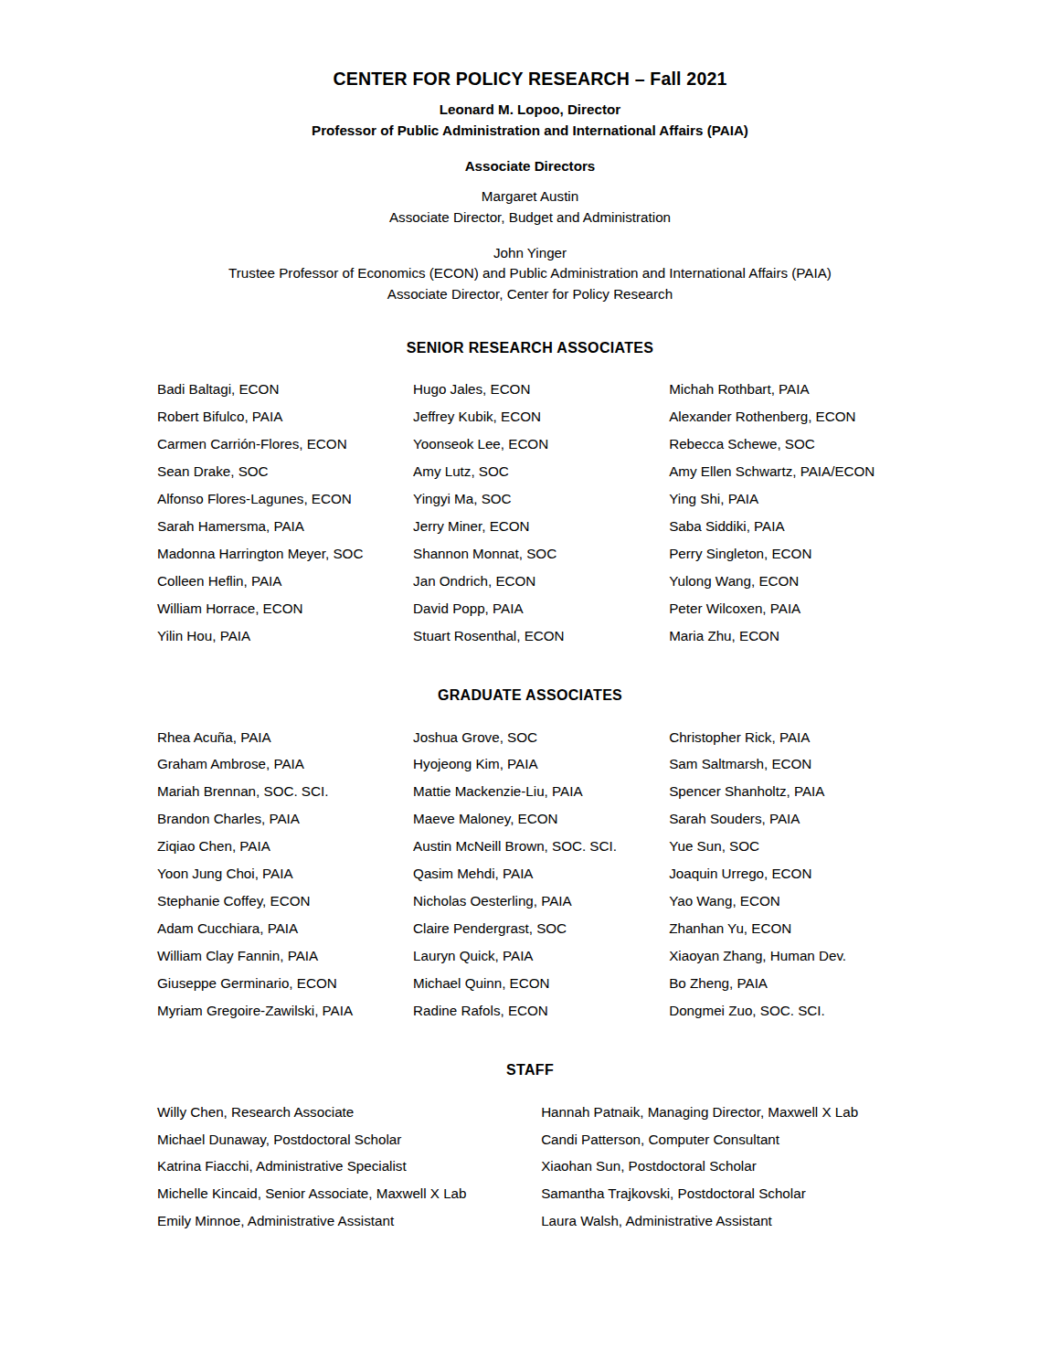CENTER FOR POLICY RESEARCH – Fall 2021
Leonard M. Lopoo, Director
Professor of Public Administration and International Affairs (PAIA)
Associate Directors
Margaret Austin
Associate Director, Budget and Administration
John Yinger
Trustee Professor of Economics (ECON) and Public Administration and International Affairs (PAIA)
Associate Director, Center for Policy Research
SENIOR RESEARCH ASSOCIATES
Badi Baltagi, ECON
Robert Bifulco, PAIA
Carmen Carrión-Flores, ECON
Sean Drake, SOC
Alfonso Flores-Lagunes, ECON
Sarah Hamersma, PAIA
Madonna Harrington Meyer, SOC
Colleen Heflin, PAIA
William Horrace, ECON
Yilin Hou, PAIA
Hugo Jales, ECON
Jeffrey Kubik, ECON
Yoonseok Lee, ECON
Amy Lutz, SOC
Yingyi Ma, SOC
Jerry Miner, ECON
Shannon Monnat, SOC
Jan Ondrich, ECON
David Popp, PAIA
Stuart Rosenthal, ECON
Michah Rothbart, PAIA
Alexander Rothenberg, ECON
Rebecca Schewe, SOC
Amy Ellen Schwartz, PAIA/ECON
Ying Shi, PAIA
Saba Siddiki, PAIA
Perry Singleton, ECON
Yulong Wang, ECON
Peter Wilcoxen, PAIA
Maria Zhu, ECON
GRADUATE ASSOCIATES
Rhea Acuña, PAIA
Graham Ambrose, PAIA
Mariah Brennan, SOC. SCI.
Brandon Charles, PAIA
Ziqiao Chen, PAIA
Yoon Jung Choi, PAIA
Stephanie Coffey, ECON
Adam Cucchiara, PAIA
William Clay Fannin, PAIA
Giuseppe Germinario, ECON
Myriam Gregoire-Zawilski, PAIA
Joshua Grove, SOC
Hyojeong Kim, PAIA
Mattie Mackenzie-Liu, PAIA
Maeve Maloney, ECON
Austin McNeill Brown, SOC. SCI.
Qasim Mehdi, PAIA
Nicholas Oesterling, PAIA
Claire Pendergrast, SOC
Lauryn Quick, PAIA
Michael Quinn, ECON
Radine Rafols, ECON
Christopher Rick, PAIA
Sam Saltmarsh, ECON
Spencer Shanholtz, PAIA
Sarah Souders, PAIA
Yue Sun, SOC
Joaquin Urrego, ECON
Yao Wang, ECON
Zhanhan Yu, ECON
Xiaoyan Zhang, Human Dev.
Bo Zheng, PAIA
Dongmei Zuo, SOC. SCI.
STAFF
Willy Chen, Research Associate
Michael Dunaway, Postdoctoral Scholar
Katrina Fiacchi, Administrative Specialist
Michelle Kincaid, Senior Associate, Maxwell X Lab
Emily Minnoe, Administrative Assistant
Hannah Patnaik, Managing Director, Maxwell X Lab
Candi Patterson, Computer Consultant
Xiaohan Sun, Postdoctoral Scholar
Samantha Trajkovski, Postdoctoral Scholar
Laura Walsh, Administrative Assistant